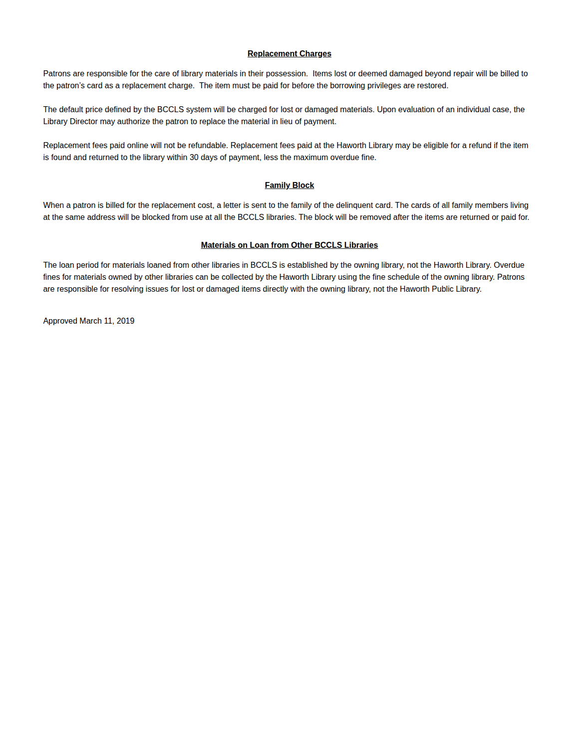Replacement Charges
Patrons are responsible for the care of library materials in their possession. Items lost or deemed damaged beyond repair will be billed to the patron’s card as a replacement charge. The item must be paid for before the borrowing privileges are restored.
The default price defined by the BCCLS system will be charged for lost or damaged materials. Upon evaluation of an individual case, the Library Director may authorize the patron to replace the material in lieu of payment.
Replacement fees paid online will not be refundable. Replacement fees paid at the Haworth Library may be eligible for a refund if the item is found and returned to the library within 30 days of payment, less the maximum overdue fine.
Family Block
When a patron is billed for the replacement cost, a letter is sent to the family of the delinquent card. The cards of all family members living at the same address will be blocked from use at all the BCCLS libraries. The block will be removed after the items are returned or paid for.
Materials on Loan from Other BCCLS Libraries
The loan period for materials loaned from other libraries in BCCLS is established by the owning library, not the Haworth Library. Overdue fines for materials owned by other libraries can be collected by the Haworth Library using the fine schedule of the owning library. Patrons are responsible for resolving issues for lost or damaged items directly with the owning library, not the Haworth Public Library.
Approved March 11, 2019